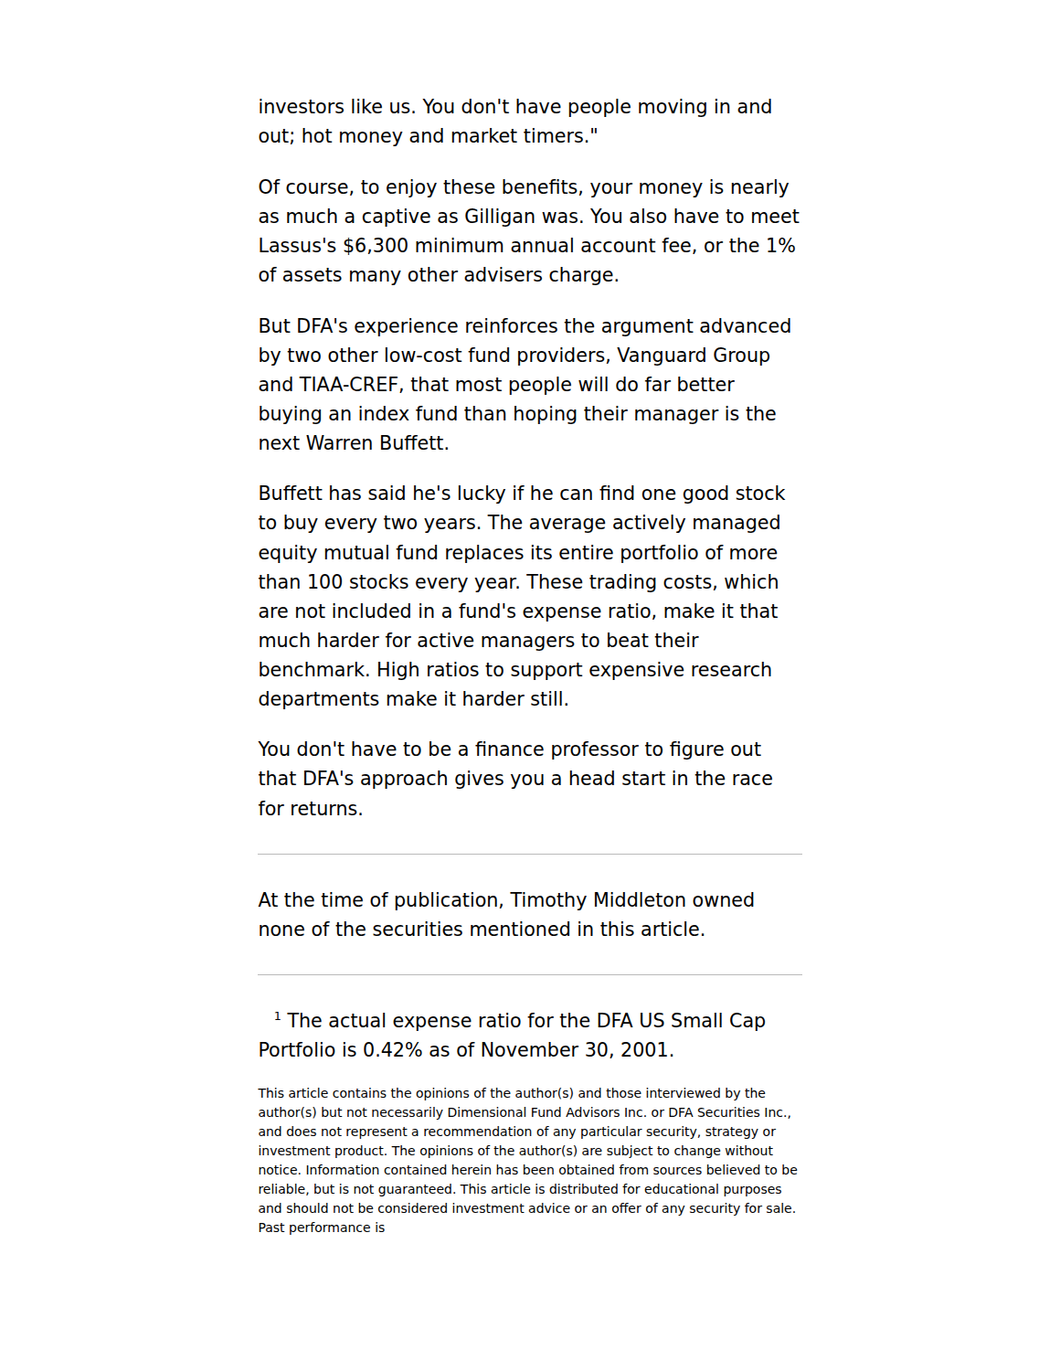investors like us. You don't have people moving in and out; hot money and market timers."
Of course, to enjoy these benefits, your money is nearly as much a captive as Gilligan was. You also have to meet Lassus's $6,300 minimum annual account fee, or the 1% of assets many other advisers charge.
But DFA's experience reinforces the argument advanced by two other low-cost fund providers, Vanguard Group and TIAA-CREF, that most people will do far better buying an index fund than hoping their manager is the next Warren Buffett.
Buffett has said he's lucky if he can find one good stock to buy every two years. The average actively managed equity mutual fund replaces its entire portfolio of more than 100 stocks every year. These trading costs, which are not included in a fund's expense ratio, make it that much harder for active managers to beat their benchmark. High ratios to support expensive research departments make it harder still.
You don't have to be a finance professor to figure out that DFA's approach gives you a head start in the race for returns.
At the time of publication, Timothy Middleton owned none of the securities mentioned in this article.
1 The actual expense ratio for the DFA US Small Cap Portfolio is 0.42% as of November 30, 2001.
This article contains the opinions of the author(s) and those interviewed by the author(s) but not necessarily Dimensional Fund Advisors Inc. or DFA Securities Inc., and does not represent a recommendation of any particular security, strategy or investment product. The opinions of the author(s) are subject to change without notice. Information contained herein has been obtained from sources believed to be reliable, but is not guaranteed. This article is distributed for educational purposes and should not be considered investment advice or an offer of any security for sale. Past performance is